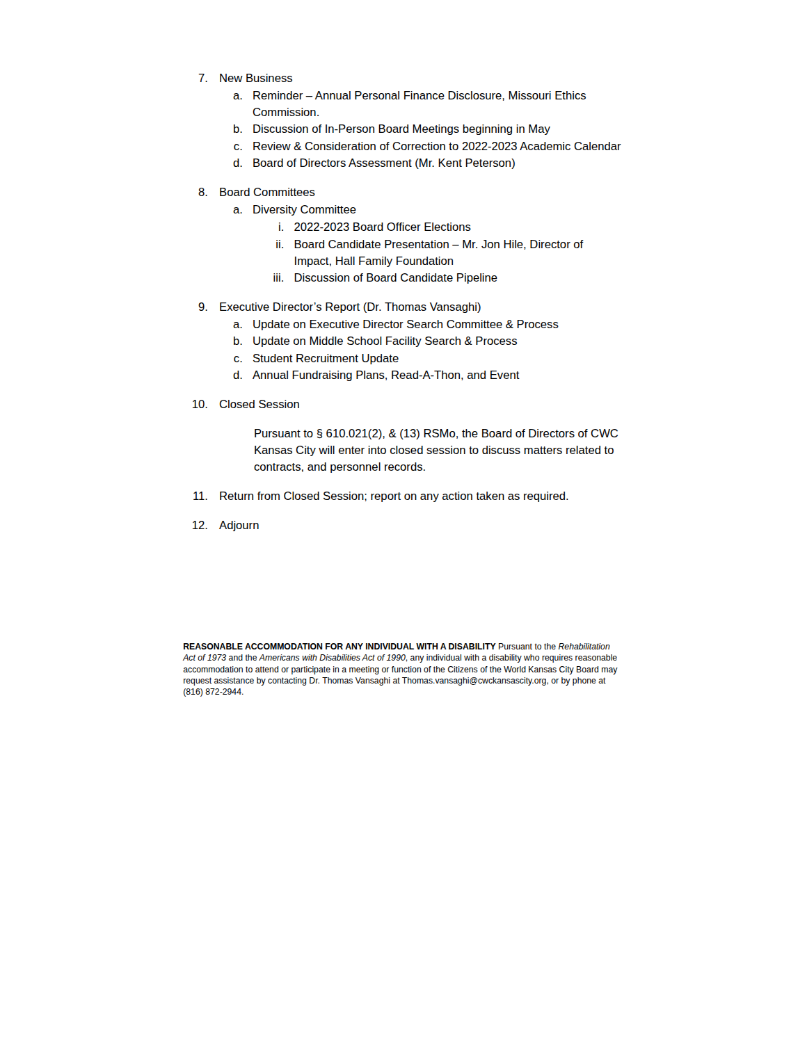New Business
Reminder – Annual Personal Finance Disclosure, Missouri Ethics Commission.
Discussion of In-Person Board Meetings beginning in May
Review & Consideration of Correction to 2022-2023 Academic Calendar
Board of Directors Assessment (Mr. Kent Peterson)
Board Committees
Diversity Committee
2022-2023 Board Officer Elections
Board Candidate Presentation – Mr. Jon Hile, Director of Impact, Hall Family Foundation
Discussion of Board Candidate Pipeline
Executive Director’s Report (Dr. Thomas Vansaghi)
Update on Executive Director Search Committee & Process
Update on Middle School Facility Search & Process
Student Recruitment Update
Annual Fundraising Plans, Read-A-Thon, and Event
Closed Session
Pursuant to § 610.021(2), & (13) RSMo, the Board of Directors of CWC Kansas City will enter into closed session to discuss matters related to contracts, and personnel records.
Return from Closed Session; report on any action taken as required.
Adjourn
REASONABLE ACCOMMODATION FOR ANY INDIVIDUAL WITH A DISABILITY Pursuant to the Rehabilitation Act of 1973 and the Americans with Disabilities Act of 1990, any individual with a disability who requires reasonable accommodation to attend or participate in a meeting or function of the Citizens of the World Kansas City Board may request assistance by contacting Dr. Thomas Vansaghi at Thomas.vansaghi@cwckansascity.org, or by phone at (816) 872-2944.